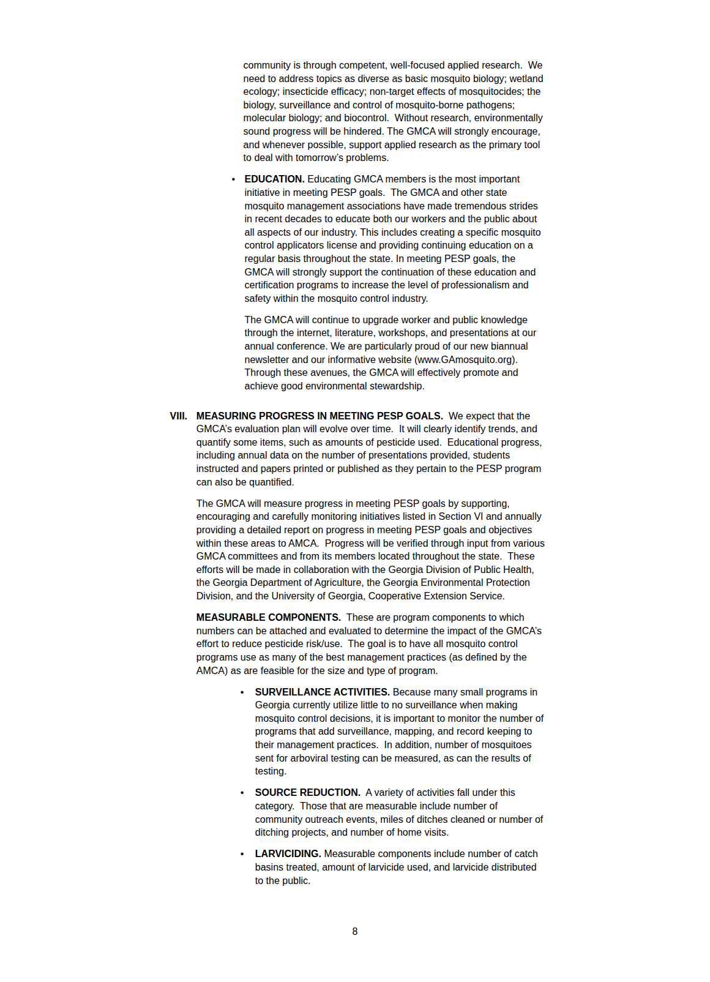community is through competent, well-focused applied research. We need to address topics as diverse as basic mosquito biology; wetland ecology; insecticide efficacy; non-target effects of mosquitocides; the biology, surveillance and control of mosquito-borne pathogens; molecular biology; and biocontrol. Without research, environmentally sound progress will be hindered. The GMCA will strongly encourage, and whenever possible, support applied research as the primary tool to deal with tomorrow’s problems.
•
EDUCATION. Educating GMCA members is the most important initiative in meeting PESP goals. The GMCA and other state mosquito management associations have made tremendous strides in recent decades to educate both our workers and the public about all aspects of our industry. This includes creating a specific mosquito control applicators license and providing continuing education on a regular basis throughout the state. In meeting PESP goals, the GMCA will strongly support the continuation of these education and certification programs to increase the level of professionalism and safety within the mosquito control industry.
The GMCA will continue to upgrade worker and public knowledge through the internet, literature, workshops, and presentations at our annual conference. We are particularly proud of our new biannual newsletter and our informative website (www.GAmosquito.org). Through these avenues, the GMCA will effectively promote and achieve good environmental stewardship.
VIII.
MEASURING PROGRESS IN MEETING PESP GOALS. We expect that the GMCA’s evaluation plan will evolve over time. It will clearly identify trends, and quantify some items, such as amounts of pesticide used. Educational progress, including annual data on the number of presentations provided, students instructed and papers printed or published as they pertain to the PESP program can also be quantified.
The GMCA will measure progress in meeting PESP goals by supporting, encouraging and carefully monitoring initiatives listed in Section VI and annually providing a detailed report on progress in meeting PESP goals and objectives within these areas to AMCA. Progress will be verified through input from various GMCA committees and from its members located throughout the state. These efforts will be made in collaboration with the Georgia Division of Public Health, the Georgia Department of Agriculture, the Georgia Environmental Protection Division, and the University of Georgia, Cooperative Extension Service.
MEASURABLE COMPONENTS. These are program components to which numbers can be attached and evaluated to determine the impact of the GMCA’s effort to reduce pesticide risk/use. The goal is to have all mosquito control programs use as many of the best management practices (as defined by the AMCA) as are feasible for the size and type of program.
•
SURVEILLANCE ACTIVITIES. Because many small programs in Georgia currently utilize little to no surveillance when making mosquito control decisions, it is important to monitor the number of programs that add surveillance, mapping, and record keeping to their management practices. In addition, number of mosquitoes sent for arboviral testing can be measured, as can the results of testing.
•
SOURCE REDUCTION. A variety of activities fall under this category. Those that are measurable include number of community outreach events, miles of ditches cleaned or number of ditching projects, and number of home visits.
•
LARVICIDING. Measurable components include number of catch basins treated, amount of larvicide used, and larvicide distributed to the public.
8